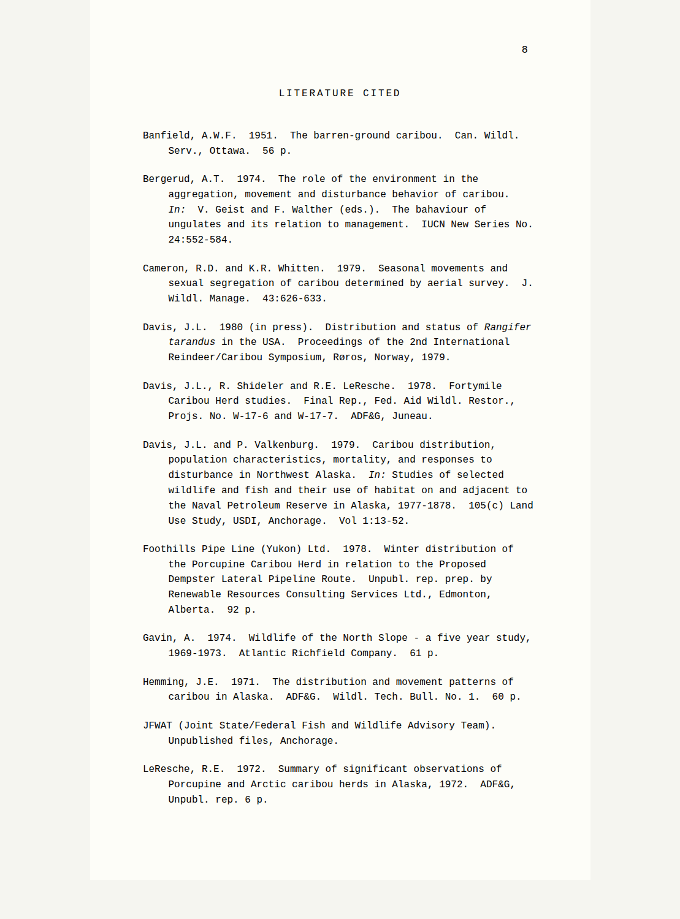8
LITERATURE CITED
Banfield, A.W.F. 1951. The barren-ground caribou. Can. Wildl. Serv., Ottawa. 56 p.
Bergerud, A.T. 1974. The role of the environment in the aggregation, movement and disturbance behavior of caribou. In: V. Geist and F. Walther (eds.). The bahaviour of ungulates and its relation to management. IUCN New Series No. 24:552-584.
Cameron, R.D. and K.R. Whitten. 1979. Seasonal movements and sexual segregation of caribou determined by aerial survey. J. Wildl. Manage. 43:626-633.
Davis, J.L. 1980 (in press). Distribution and status of Rangifer tarandus in the USA. Proceedings of the 2nd International Reindeer/Caribou Symposium, Røros, Norway, 1979.
Davis, J.L., R. Shideler and R.E. LeResche. 1978. Fortymile Caribou Herd studies. Final Rep., Fed. Aid Wildl. Restor., Projs. No. W-17-6 and W-17-7. ADF&G, Juneau.
Davis, J.L. and P. Valkenburg. 1979. Caribou distribution, population characteristics, mortality, and responses to disturbance in Northwest Alaska. In: Studies of selected wildlife and fish and their use of habitat on and adjacent to the Naval Petroleum Reserve in Alaska, 1977-1878. 105(c) Land Use Study, USDI, Anchorage. Vol 1:13-52.
Foothills Pipe Line (Yukon) Ltd. 1978. Winter distribution of the Porcupine Caribou Herd in relation to the Proposed Dempster Lateral Pipeline Route. Unpubl. rep. prep. by Renewable Resources Consulting Services Ltd., Edmonton, Alberta. 92 p.
Gavin, A. 1974. Wildlife of the North Slope - a five year study, 1969-1973. Atlantic Richfield Company. 61 p.
Hemming, J.E. 1971. The distribution and movement patterns of caribou in Alaska. ADF&G. Wildl. Tech. Bull. No. 1. 60 p.
JFWAT (Joint State/Federal Fish and Wildlife Advisory Team). Unpublished files, Anchorage.
LeResche, R.E. 1972. Summary of significant observations of Porcupine and Arctic caribou herds in Alaska, 1972. ADF&G, Unpubl. rep. 6 p.